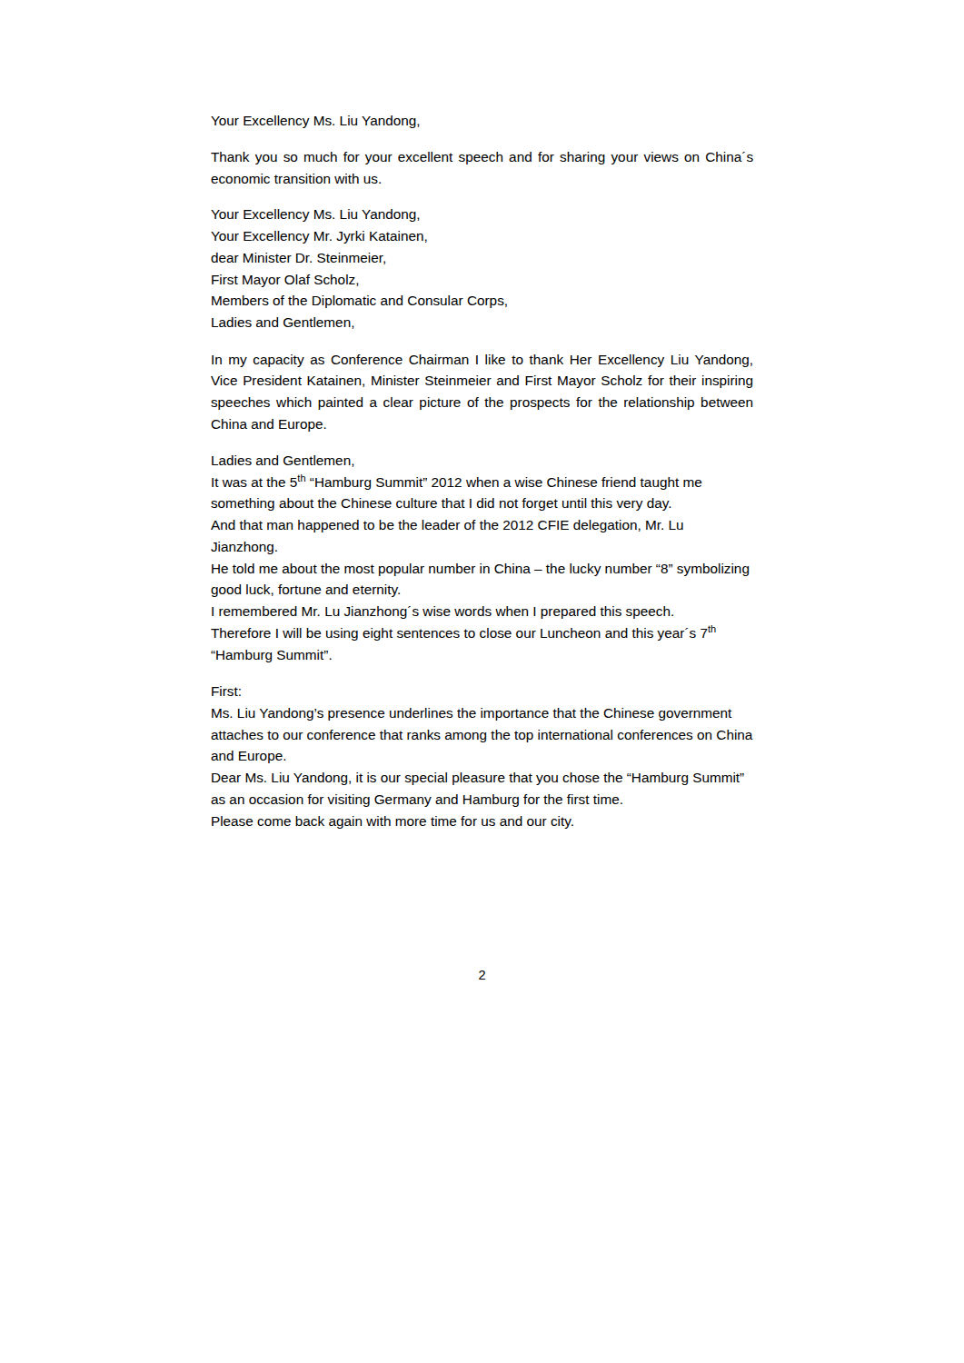Your Excellency Ms. Liu Yandong,
Thank you so much for your excellent speech and for sharing your views on China´s economic transition with us.
Your Excellency Ms. Liu Yandong,
Your Excellency Mr. Jyrki Katainen,
dear Minister Dr. Steinmeier,
First Mayor Olaf Scholz,
Members of the Diplomatic and Consular Corps,
Ladies and Gentlemen,
In my capacity as Conference Chairman I like to thank Her Excellency Liu Yandong, Vice President Katainen, Minister Steinmeier and First Mayor Scholz for their inspiring speeches which painted a clear picture of the prospects for the relationship between China and Europe.
Ladies and Gentlemen,
It was at the 5th “Hamburg Summit” 2012 when a wise Chinese friend taught me something about the Chinese culture that I did not forget until this very day.
And that man happened to be the leader of the 2012 CFIE delegation, Mr. Lu Jianzhong.
He told me about the most popular number in China – the lucky number “8” symbolizing good luck, fortune and eternity.
I remembered Mr. Lu Jianzhong´s wise words when I prepared this speech.
Therefore I will be using eight sentences to close our Luncheon and this year´s 7th “Hamburg Summit”.
First:
Ms. Liu Yandong’s presence underlines the importance that the Chinese government attaches to our conference that ranks among the top international conferences on China and Europe.
Dear Ms. Liu Yandong, it is our special pleasure that you chose the “Hamburg Summit” as an occasion for visiting Germany and Hamburg for the first time.
Please come back again with more time for us and our city.
2